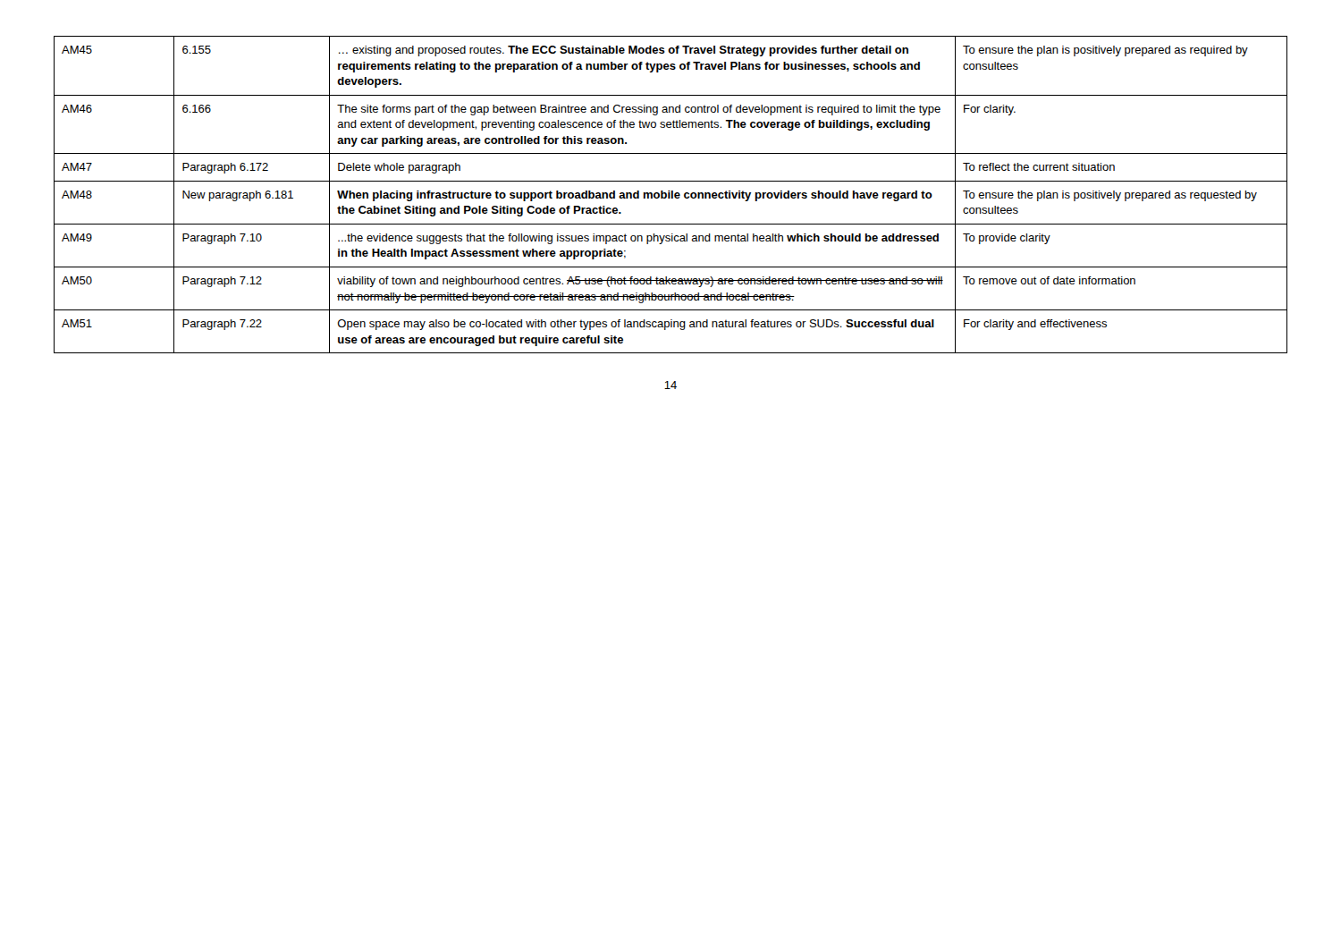| AM45 | 6.155 | … existing and proposed routes. The ECC Sustainable Modes of Travel Strategy provides further detail on requirements relating to the preparation of a number of types of Travel Plans for businesses, schools and developers. | To ensure the plan is positively prepared as required by consultees |
| AM46 | 6.166 | The site forms part of the gap between Braintree and Cressing and control of development is required to limit the type and extent of development, preventing coalescence of the two settlements. The coverage of buildings, excluding any car parking areas, are controlled for this reason. | For clarity. |
| AM47 | Paragraph 6.172 | Delete whole paragraph | To reflect the current situation |
| AM48 | New paragraph 6.181 | When placing infrastructure to support broadband and mobile connectivity providers should have regard to the Cabinet Siting and Pole Siting Code of Practice. | To ensure the plan is positively prepared as requested by consultees |
| AM49 | Paragraph 7.10 | ...the evidence suggests that the following issues impact on physical and mental health which should be addressed in the Health Impact Assessment where appropriate ; | To provide clarity |
| AM50 | Paragraph 7.12 | viability of town and neighbourhood centres. A5 use (hot food takeaways) are considered town centre uses and so will not normally be permitted beyond core retail areas and neighbourhood and local centres. | To remove out of date information |
| AM51 | Paragraph 7.22 | Open space may also be co-located with other types of landscaping and natural features or SUDs. Successful dual use of areas are encouraged but require careful site | For clarity and effectiveness |
14